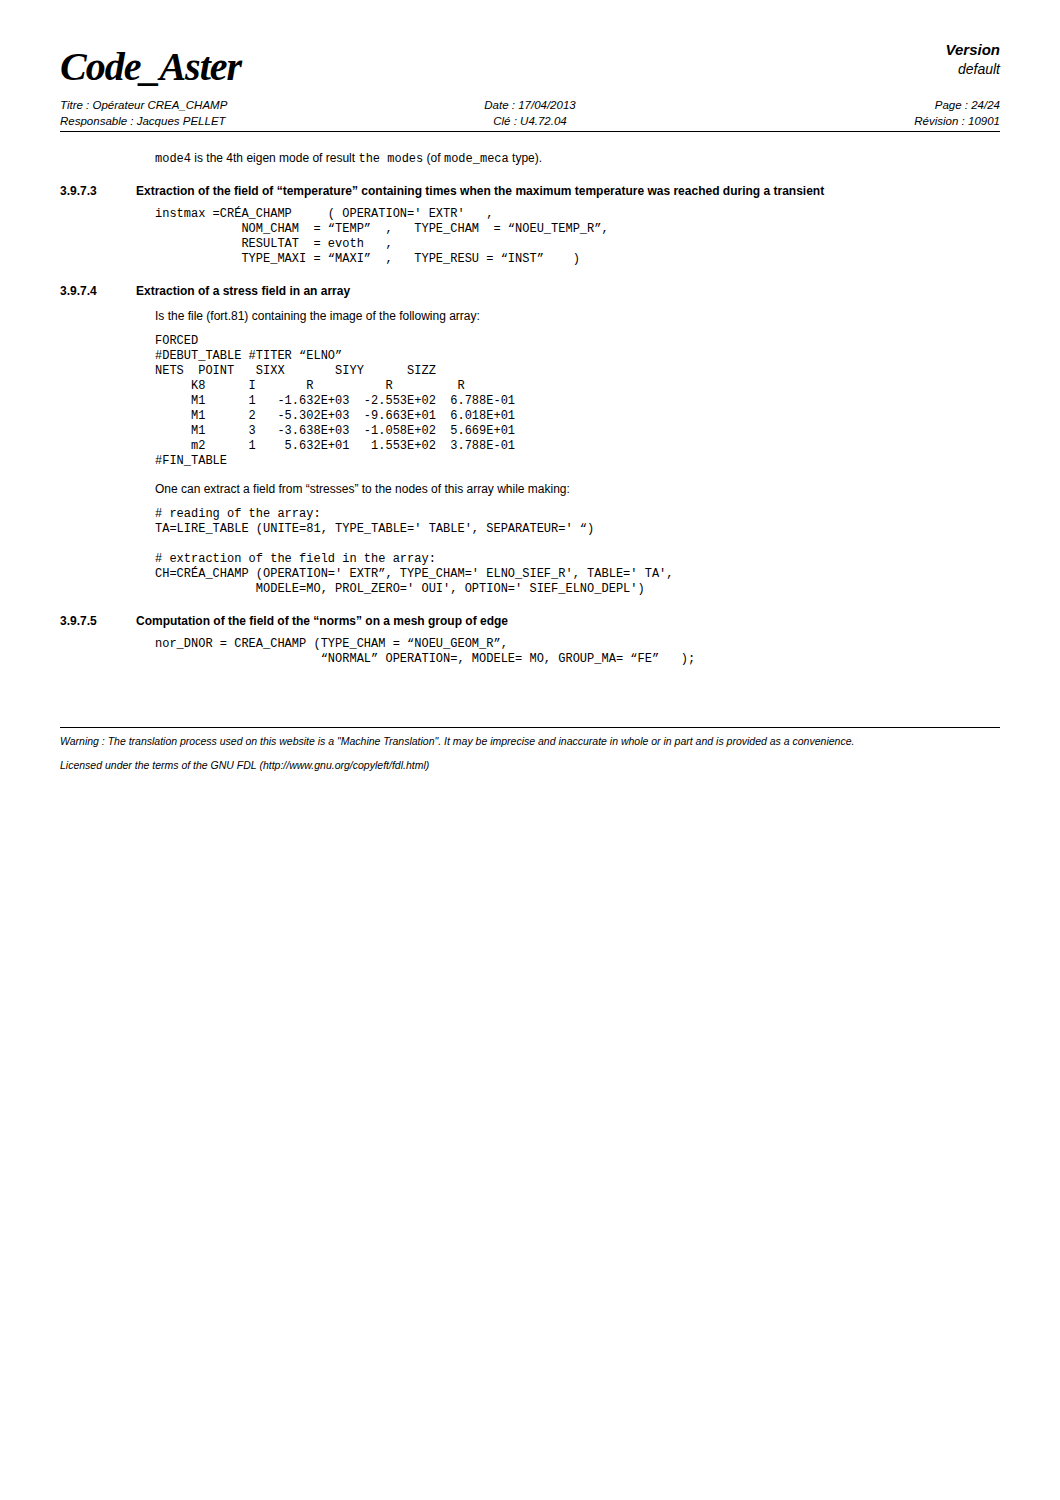Code_Aster
Versiondefault
Titre : Opérateur CREA_CHAMP
Date : 17/04/2013
Page : 24/24
Responsable : Jacques PELLET
Clé : U4.72.04
Révision : 10901
mode4 is the 4th eigen mode of result the modes (of mode_meca type).
3.9.7.3
Extraction of the field of “temperature” containing times when the maximum temperature was reached during a transient
instmax =CRÉA_CHAMP     ( OPERATION=' EXTR'   ,
            NOM_CHAM  = “TEMP”  ,   TYPE_CHAM  = “NOEU_TEMP_R”,
            RESULTAT  = evoth   ,
            TYPE_MAXI = “MAXI”  ,   TYPE_RESU = “INST”    )
3.9.7.4
Extraction of a stress field in an array
Is the file (fort.81) containing the image of the following array:
FORCED
#DEBUT_TABLE #TITER “ELNO”
NETS  POINT   SIXX       SIYY      SIZZ
     K8      I       R          R         R
     M1      1   -1.632E+03  -2.553E+02  6.788E-01
     M1      2   -5.302E+03  -9.663E+01  6.018E+01
     M1      3   -3.638E+03  -1.058E+02  5.669E+01
     m2      1    5.632E+01   1.553E+02  3.788E-01
#FIN_TABLE
One can extract a field from “stresses” to the nodes of this array while making:
# reading of the array:
TA=LIRE_TABLE (UNITE=81, TYPE_TABLE=' TABLE', SEPARATEUR=' “)

# extraction of the field in the array:
CH=CRÉA_CHAMP (OPERATION=' EXTR”, TYPE_CHAM=' ELNO_SIEF_R', TABLE=' TA',
              MODELE=MO, PROL_ZERO=' OUI', OPTION=' SIEF_ELNO_DEPL')
3.9.7.5
Computation of the field of the “norms” on a mesh group of edge
nor_DNOR = CREA_CHAMP (TYPE_CHAM = “NOEU_GEOM_R”,
                       “NORMAL” OPERATION=, MODELE= MO, GROUP_MA= “FE”   );
Warning : The translation process used on this website is a "Machine Translation". It may be imprecise and inaccurate in whole or in part and is provided as a convenience.
Licensed under the terms of the GNU FDL (http://www.gnu.org/copyleft/fdl.html)